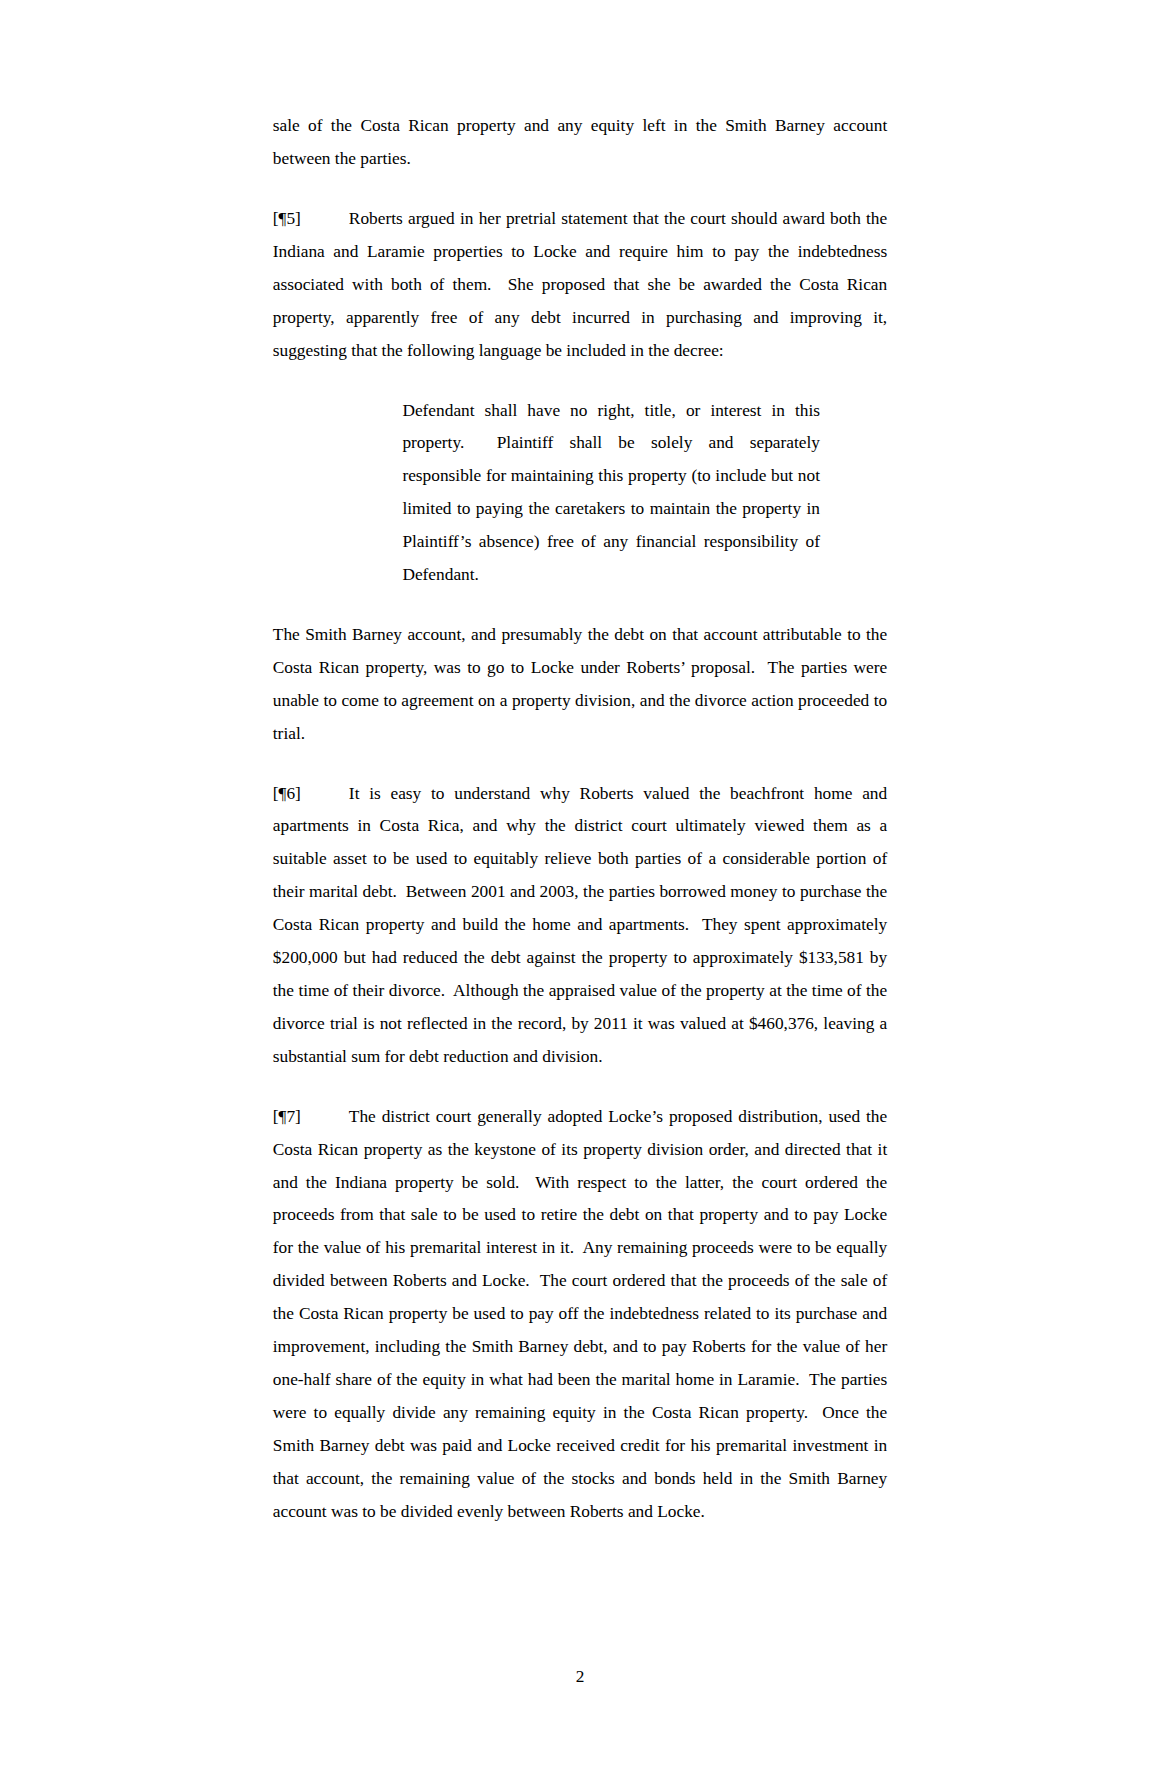sale of the Costa Rican property and any equity left in the Smith Barney account between the parties.
[¶5] Roberts argued in her pretrial statement that the court should award both the Indiana and Laramie properties to Locke and require him to pay the indebtedness associated with both of them. She proposed that she be awarded the Costa Rican property, apparently free of any debt incurred in purchasing and improving it, suggesting that the following language be included in the decree:
Defendant shall have no right, title, or interest in this property. Plaintiff shall be solely and separately responsible for maintaining this property (to include but not limited to paying the caretakers to maintain the property in Plaintiff’s absence) free of any financial responsibility of Defendant.
The Smith Barney account, and presumably the debt on that account attributable to the Costa Rican property, was to go to Locke under Roberts’ proposal. The parties were unable to come to agreement on a property division, and the divorce action proceeded to trial.
[¶6] It is easy to understand why Roberts valued the beachfront home and apartments in Costa Rica, and why the district court ultimately viewed them as a suitable asset to be used to equitably relieve both parties of a considerable portion of their marital debt. Between 2001 and 2003, the parties borrowed money to purchase the Costa Rican property and build the home and apartments. They spent approximately $200,000 but had reduced the debt against the property to approximately $133,581 by the time of their divorce. Although the appraised value of the property at the time of the divorce trial is not reflected in the record, by 2011 it was valued at $460,376, leaving a substantial sum for debt reduction and division.
[¶7] The district court generally adopted Locke’s proposed distribution, used the Costa Rican property as the keystone of its property division order, and directed that it and the Indiana property be sold. With respect to the latter, the court ordered the proceeds from that sale to be used to retire the debt on that property and to pay Locke for the value of his premarital interest in it. Any remaining proceeds were to be equally divided between Roberts and Locke. The court ordered that the proceeds of the sale of the Costa Rican property be used to pay off the indebtedness related to its purchase and improvement, including the Smith Barney debt, and to pay Roberts for the value of her one-half share of the equity in what had been the marital home in Laramie. The parties were to equally divide any remaining equity in the Costa Rican property. Once the Smith Barney debt was paid and Locke received credit for his premarital investment in that account, the remaining value of the stocks and bonds held in the Smith Barney account was to be divided evenly between Roberts and Locke.
2